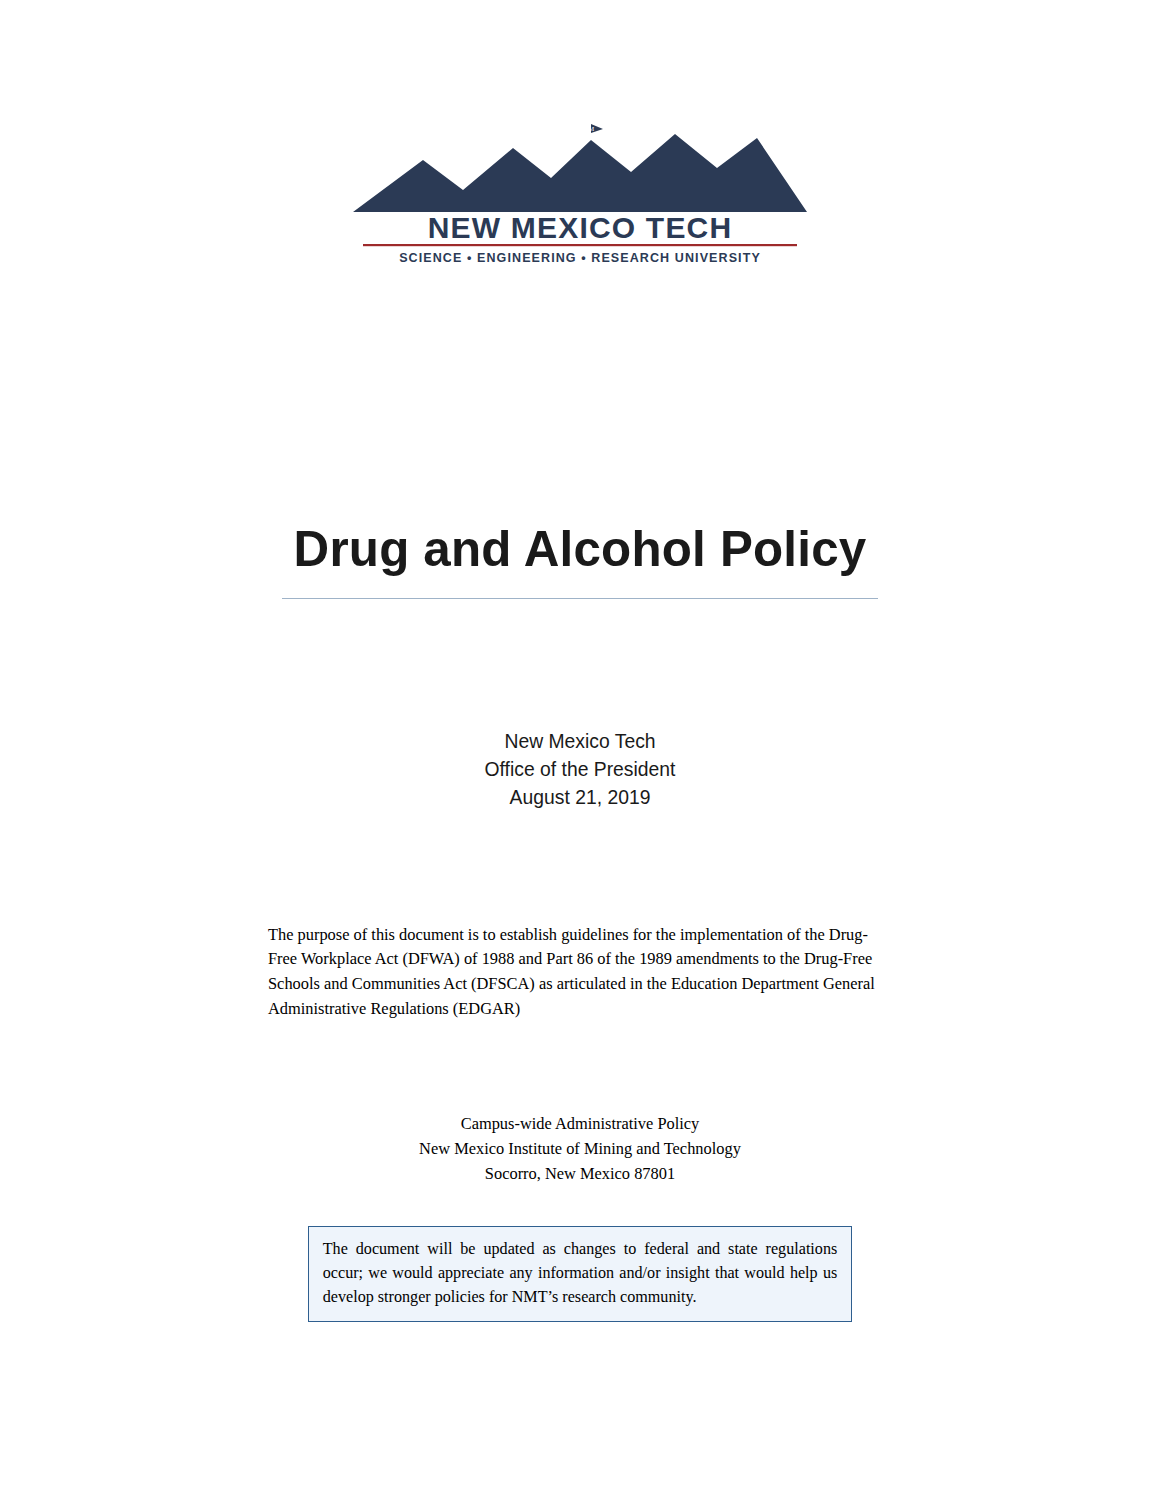New Mexico Tech — Science, Engineering, Research University M NEW MEXICO TECH SCIENCE • ENGINEERING • RESEARCH UNIVERSITY
Drug and Alcohol Policy
New Mexico Tech
Office of the President
August 21, 2019
The purpose of this document is to establish guidelines for the implementation of the Drug-Free Workplace Act (DFWA) of 1988 and Part 86 of the 1989 amendments to the Drug-Free Schools and Communities Act (DFSCA) as articulated in the Education Department General Administrative Regulations (EDGAR)
Campus-wide Administrative Policy
New Mexico Institute of Mining and Technology
Socorro, New Mexico 87801
The document will be updated as changes to federal and state regulations occur; we would appreciate any information and/or insight that would help us develop stronger policies for NMT’s research community.